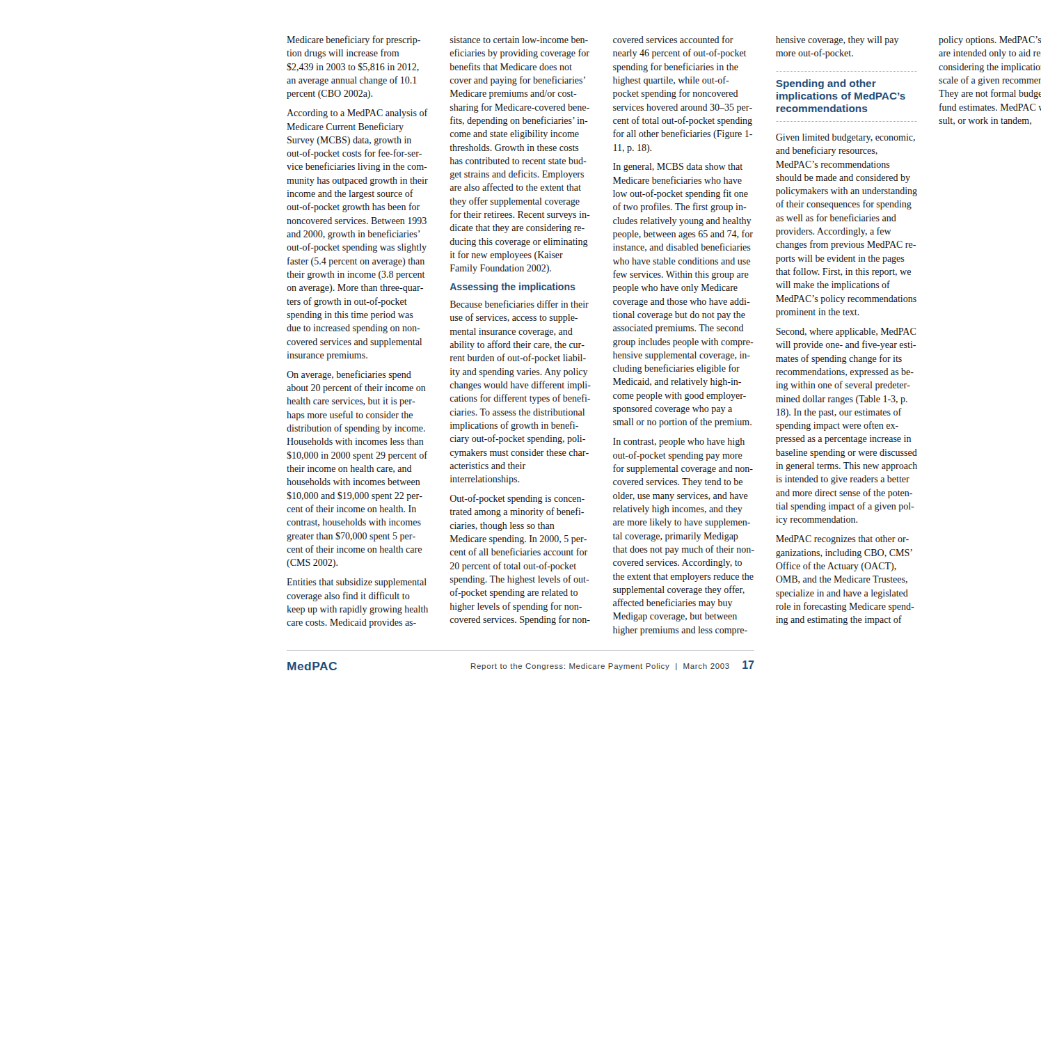Medicare beneficiary for prescription drugs will increase from $2,439 in 2003 to $5,816 in 2012, an average annual change of 10.1 percent (CBO 2002a).
According to a MedPAC analysis of Medicare Current Beneficiary Survey (MCBS) data, growth in out-of-pocket costs for fee-for-service beneficiaries living in the community has outpaced growth in their income and the largest source of out-of-pocket growth has been for noncovered services. Between 1993 and 2000, growth in beneficiaries’ out-of-pocket spending was slightly faster (5.4 percent on average) than their growth in income (3.8 percent on average). More than three-quarters of growth in out-of-pocket spending in this time period was due to increased spending on noncovered services and supplemental insurance premiums.
On average, beneficiaries spend about 20 percent of their income on health care services, but it is perhaps more useful to consider the distribution of spending by income. Households with incomes less than $10,000 in 2000 spent 29 percent of their income on health care, and households with incomes between $10,000 and $19,000 spent 22 percent of their income on health. In contrast, households with incomes greater than $70,000 spent 5 percent of their income on health care (CMS 2002).
Entities that subsidize supplemental coverage also find it difficult to keep up with rapidly growing health care costs. Medicaid provides assistance to certain low-income beneficiaries by providing coverage for benefits that Medicare does not cover and paying for beneficiaries’ Medicare premiums and/or cost-sharing for Medicare-covered benefits, depending on beneficiaries’ income and state eligibility income thresholds. Growth in these costs has contributed to recent state budget strains and deficits. Employers are also affected to the extent that they offer supplemental coverage for their retirees. Recent surveys indicate that they are considering reducing this coverage or eliminating it for new employees (Kaiser Family Foundation 2002).
Assessing the implications
Because beneficiaries differ in their use of services, access to supplemental insurance coverage, and ability to afford their care, the current burden of out-of-pocket liability and spending varies. Any policy changes would have different implications for different types of beneficiaries. To assess the distributional implications of growth in beneficiary out-of-pocket spending, policymakers must consider these characteristics and their interrelationships.
Out-of-pocket spending is concentrated among a minority of beneficiaries, though less so than Medicare spending. In 2000, 5 percent of all beneficiaries account for 20 percent of total out-of-pocket spending. The highest levels of out-of-pocket spending are related to higher levels of spending for noncovered services. Spending for noncovered services accounted for nearly 46 percent of out-of-pocket spending for beneficiaries in the highest quartile, while out-of-pocket spending for noncovered services hovered around 30–35 percent of total out-of-pocket spending for all other beneficiaries (Figure 1-11, p. 18).
In general, MCBS data show that Medicare beneficiaries who have low out-of-pocket spending fit one of two profiles. The first group includes relatively young and healthy people, between ages 65 and 74, for instance, and disabled beneficiaries who have stable conditions and use few services. Within this group are people who have only Medicare coverage and those who have additional coverage but do not pay the associated premiums. The second group includes people with comprehensive supplemental coverage, including beneficiaries eligible for Medicaid, and relatively high-income people with good employer-sponsored coverage who pay a small or no portion of the premium.
In contrast, people who have high out-of-pocket spending pay more for supplemental coverage and noncovered services. They tend to be older, use many services, and have relatively high incomes, and they are more likely to have supplemental coverage, primarily Medigap that does not pay much of their noncovered services. Accordingly, to the extent that employers reduce the supplemental coverage they offer, affected beneficiaries may buy Medigap coverage, but between higher premiums and less comprehensive coverage, they will pay more out-of-pocket.
Spending and other implications of MedPAC’s recommendations
Given limited budgetary, economic, and beneficiary resources, MedPAC’s recommendations should be made and considered by policymakers with an understanding of their consequences for spending as well as for beneficiaries and providers. Accordingly, a few changes from previous MedPAC reports will be evident in the pages that follow. First, in this report, we will make the implications of MedPAC’s policy recommendations prominent in the text.
Second, where applicable, MedPAC will provide one- and five-year estimates of spending change for its recommendations, expressed as being within one of several predetermined dollar ranges (Table 1-3, p. 18). In the past, our estimates of spending impact were often expressed as a percentage increase in baseline spending or were discussed in general terms. This new approach is intended to give readers a better and more direct sense of the potential spending impact of a given policy recommendation.
MedPAC recognizes that other organizations, including CBO, CMS’ Office of the Actuary (OACT), OMB, and the Medicare Trustees, specialize in and have a legislated role in forecasting Medicare spending and estimating the impact of policy options. MedPAC’s estimates are intended only to aid readers in considering the implications and scale of a given recommendation. They are not formal budget or trust fund estimates. MedPAC will consult, or work in tandem,
MedPAC
Report to the Congress: Medicare Payment Policy | March 2003 17